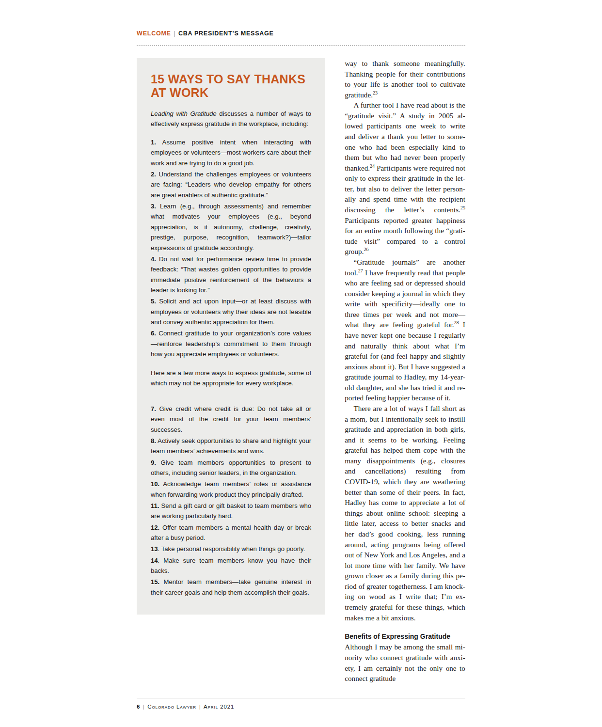WELCOME|CBA PRESIDENT’S MESSAGE
15 Ways to Say Thanks at Work
Leading with Gratitude discusses a number of ways to effectively express gratitude in the workplace, including:
1. Assume positive intent when interacting with employees or volunteers—most workers care about their work and are trying to do a good job.
2. Understand the challenges employees or volunteers are facing: “Leaders who develop empathy for others are great enablers of authentic gratitude.”
3. Learn (e.g., through assessments) and remember what motivates your employees (e.g., beyond appreciation, is it autonomy, challenge, creativity, prestige, purpose, recognition, teamwork?)—tailor expressions of gratitude accordingly.
4. Do not wait for performance review time to provide feedback: “That wastes golden opportunities to provide immediate positive reinforcement of the behaviors a leader is looking for.”
5. Solicit and act upon input—or at least discuss with employees or volunteers why their ideas are not feasible and convey authentic appreciation for them.
6. Connect gratitude to your organization’s core values—reinforce leadership’s commitment to them through how you appreciate employees or volunteers.
Here are a few more ways to express gratitude, some of which may not be appropriate for every workplace.
7. Give credit where credit is due: Do not take all or even most of the credit for your team members’ successes.
8. Actively seek opportunities to share and highlight your team members’ achievements and wins.
9. Give team members opportunities to present to others, including senior leaders, in the organization.
10. Acknowledge team members’ roles or assistance when forwarding work product they principally drafted.
11. Send a gift card or gift basket to team members who are working particularly hard.
12. Offer team members a mental health day or break after a busy period.
13. Take personal responsibility when things go poorly.
14. Make sure team members know you have their backs.
15. Mentor team members—take genuine interest in their career goals and help them accomplish their goals.
way to thank someone meaningfully. Thanking people for their contributions to your life is another tool to cultivate gratitude.23
A further tool I have read about is the “gratitude visit.” A study in 2005 allowed participants one week to write and deliver a thank you letter to someone who had been especially kind to them but who had never been properly thanked.24 Participants were required not only to express their gratitude in the letter, but also to deliver the letter personally and spend time with the recipient discussing the letter’s contents.25 Participants reported greater happiness for an entire month following the “gratitude visit” compared to a control group.26
“Gratitude journals” are another tool.27 I have frequently read that people who are feeling sad or depressed should consider keeping a journal in which they write with specificity—ideally one to three times per week and not more—what they are feeling grateful for.28 I have never kept one because I regularly and naturally think about what I’m grateful for (and feel happy and slightly anxious about it). But I have suggested a gratitude journal to Hadley, my 14-year-old daughter, and she has tried it and reported feeling happier because of it.
There are a lot of ways I fall short as a mom, but I intentionally seek to instill gratitude and appreciation in both girls, and it seems to be working. Feeling grateful has helped them cope with the many disappointments (e.g., closures and cancellations) resulting from COVID-19, which they are weathering better than some of their peers. In fact, Hadley has come to appreciate a lot of things about online school: sleeping a little later, access to better snacks and her dad’s good cooking, less running around, acting programs being offered out of New York and Los Angeles, and a lot more time with her family. We have grown closer as a family during this period of greater togetherness. I am knocking on wood as I write that; I’m extremely grateful for these things, which makes me a bit anxious.
Benefits of Expressing Gratitude
Although I may be among the small minority who connect gratitude with anxiety, I am certainly not the only one to connect gratitude
6|Colorado Lawyer|April 2021